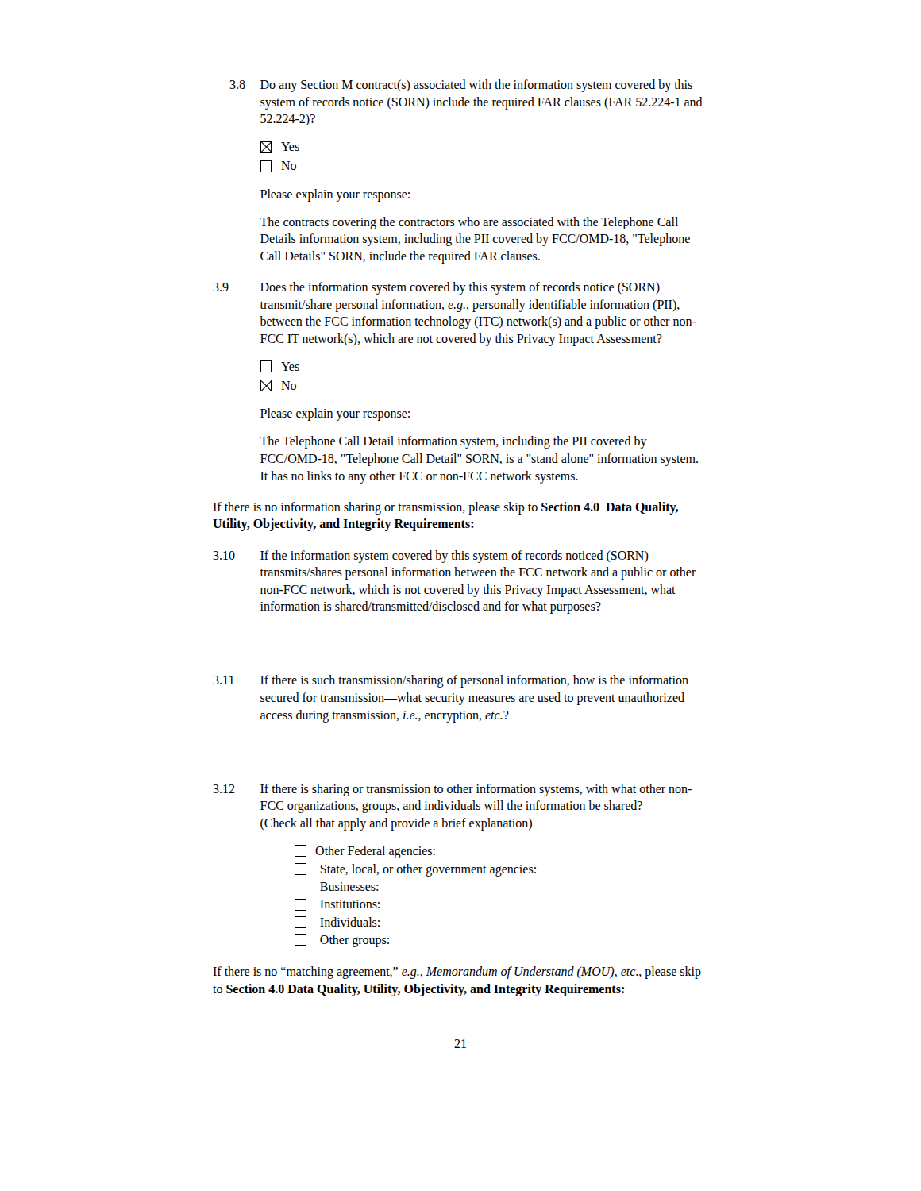3.8
Do any Section M contract(s) associated with the information system covered by this system of records notice (SORN) include the required FAR clauses (FAR 52.224-1 and 52.224-2)?
Yes
No
Please explain your response:
The contracts covering the contractors who are associated with the Telephone Call Details information system, including the PII covered by FCC/OMD-18, "Telephone Call Details" SORN, include the required FAR clauses.
3.9
Does the information system covered by this system of records notice (SORN) transmit/share personal information, e.g., personally identifiable information (PII), between the FCC information technology (ITC) network(s) and a public or other non-FCC IT network(s), which are not covered by this Privacy Impact Assessment?
Yes
No
Please explain your response:
The Telephone Call Detail information system, including the PII covered by FCC/OMD-18, "Telephone Call Detail" SORN, is a "stand alone" information system. It has no links to any other FCC or non-FCC network systems.
If there is no information sharing or transmission, please skip to Section 4.0 Data Quality, Utility, Objectivity, and Integrity Requirements:
3.10
If the information system covered by this system of records noticed (SORN) transmits/shares personal information between the FCC network and a public or other non-FCC network, which is not covered by this Privacy Impact Assessment, what information is shared/transmitted/disclosed and for what purposes?
3.11
If there is such transmission/sharing of personal information, how is the information secured for transmission—what security measures are used to prevent unauthorized access during transmission, i.e., encryption, etc.?
3.12
If there is sharing or transmission to other information systems, with what other non-FCC organizations, groups, and individuals will the information be shared?
(Check all that apply and provide a brief explanation)
Other Federal agencies:
State, local, or other government agencies:
Businesses:
Institutions:
Individuals:
Other groups:
If there is no “matching agreement,” e.g., Memorandum of Understand (MOU), etc., please skip to Section 4.0 Data Quality, Utility, Objectivity, and Integrity Requirements:
21